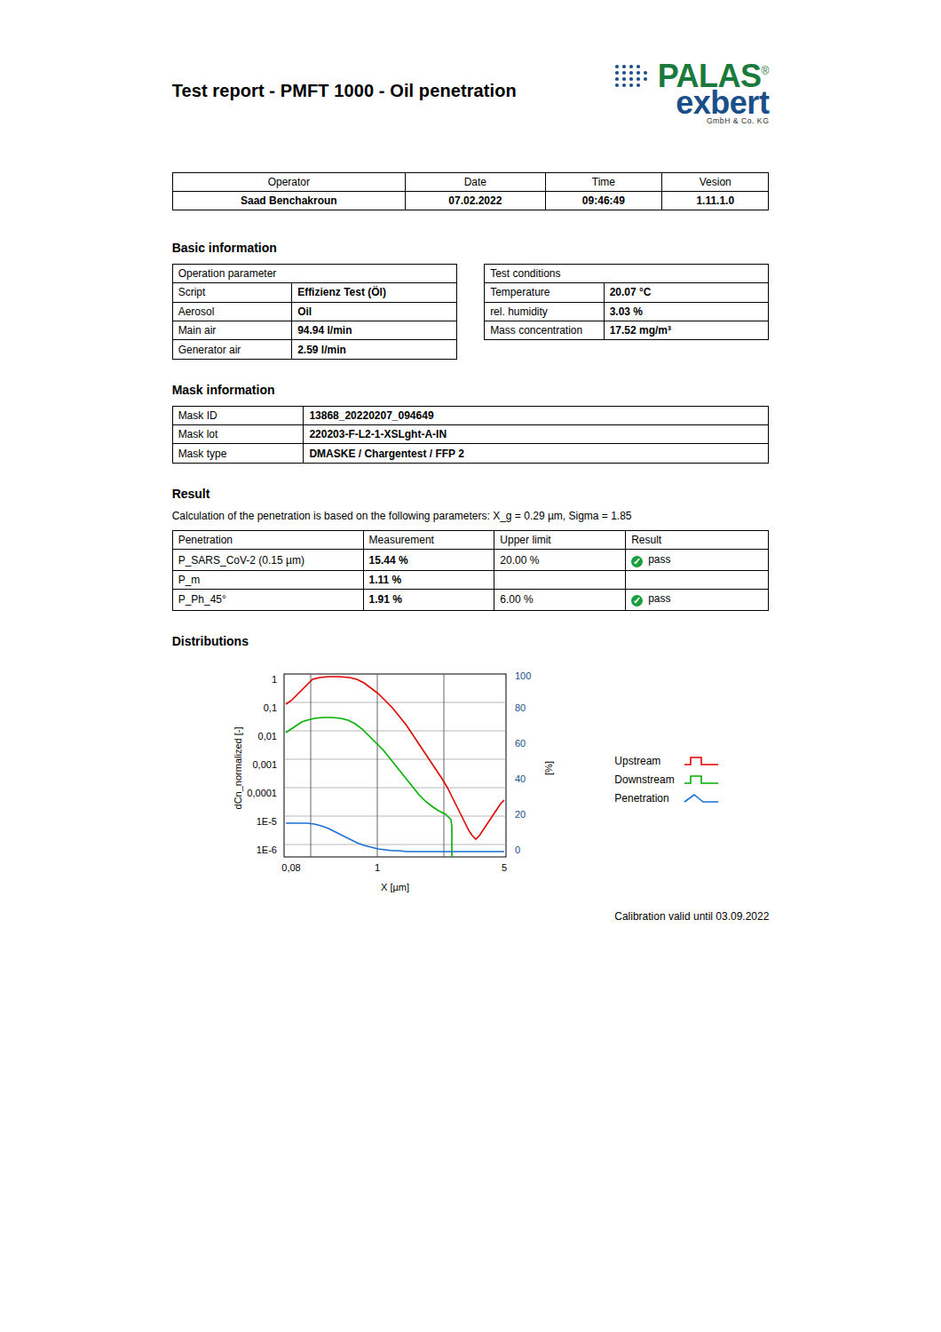Test report - PMFT 1000 - Oil penetration
PALAS®
exbert
GmbH & Co. KG
| Operator | Date | Time | Vesion |
| Saad Benchakroun | 07.02.2022 | 09:46:49 | 1.11.1.0 |
Basic information
| Operation parameter |
| Script | Effizienz Test (Öl) |
| Aerosol | Oil |
| Main air | 94.94 l/min |
| Generator air | 2.59 l/min |
| Test conditions |
| Temperature | 20.07 °C |
| rel. humidity | 3.03 % |
| Mass concentration | 17.52 mg/m³ |
Mask information
| Mask ID | 13868_20220207_094649 |
| Mask lot | 220203-F-L2-1-XSLght-A-IN |
| Mask type | DMASKE / Chargentest / FFP 2 |
Result
Calculation of the penetration is based on the following parameters: X_g = 0.29 µm, Sigma = 1.85
| Penetration | Measurement | Upper limit | Result |
| P_SARS_CoV-2 (0.15 µm) | 15.44 % | 20.00 % | ✓ pass |
| P_m | 1.11 % | | |
| P_Ph_45° | 1.91 % | 6.00 % | ✓ pass |
Distributions
1 0,1 0,01 0,001 0,0001 1E-5 1E-6 dCn_normalized [-] 100 80 60 40 20 0 [%] 0,08 1 5 X [µm]
Upstream
Downstream
Penetration
Calibration valid until 03.09.2022